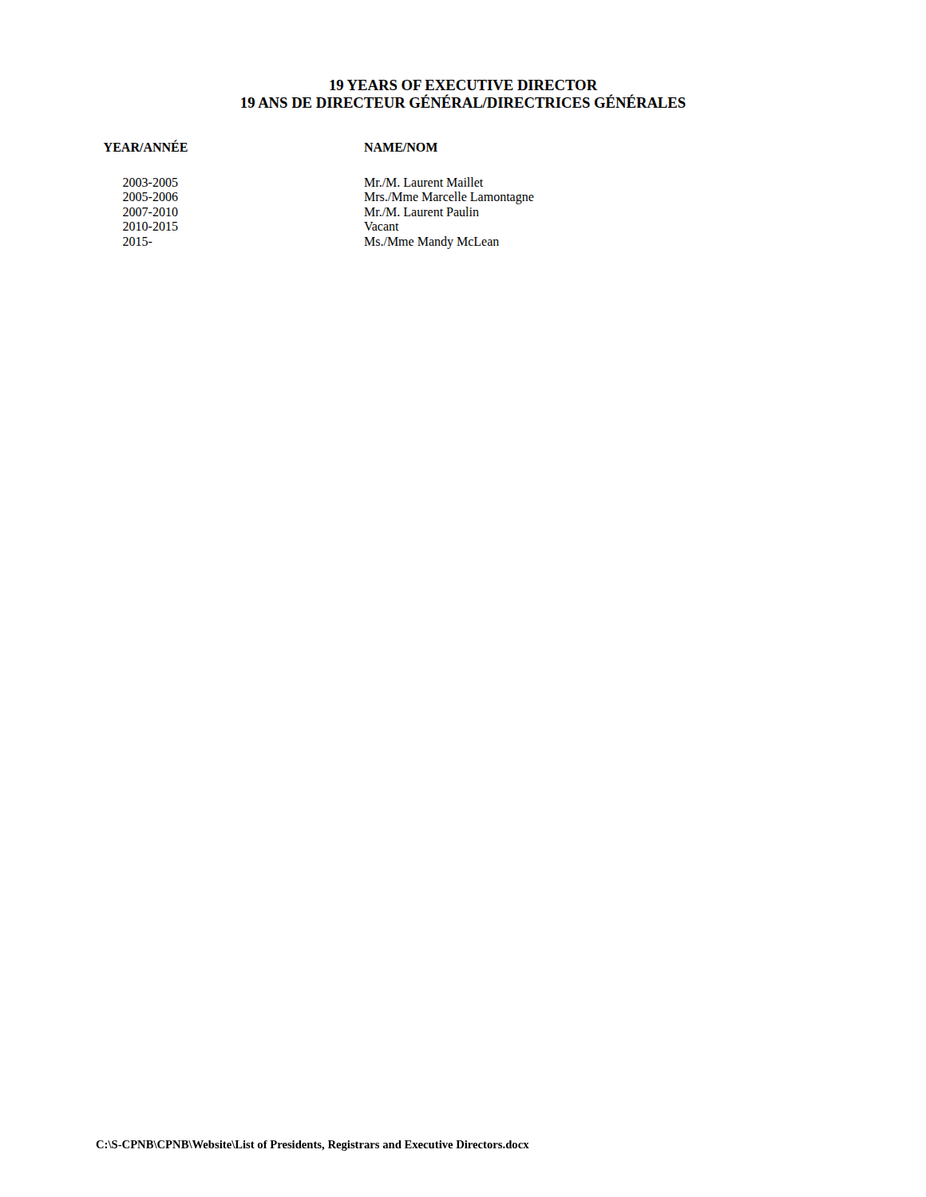19 YEARS OF EXECUTIVE DIRECTOR
19 ANS DE DIRECTEUR GÉNÉRAL/DIRECTRICES GÉNÉRALES
| YEAR/ANNÉE | NAME/NOM |
| --- | --- |
| 2003-2005 | Mr./M. Laurent Maillet |
| 2005-2006 | Mrs./Mme Marcelle Lamontagne |
| 2007-2010 | Mr./M. Laurent Paulin |
| 2010-2015 | Vacant |
| 2015- | Ms./Mme Mandy McLean |
C:\S-CPNB\CPNB\Website\List of Presidents, Registrars and Executive Directors.docx